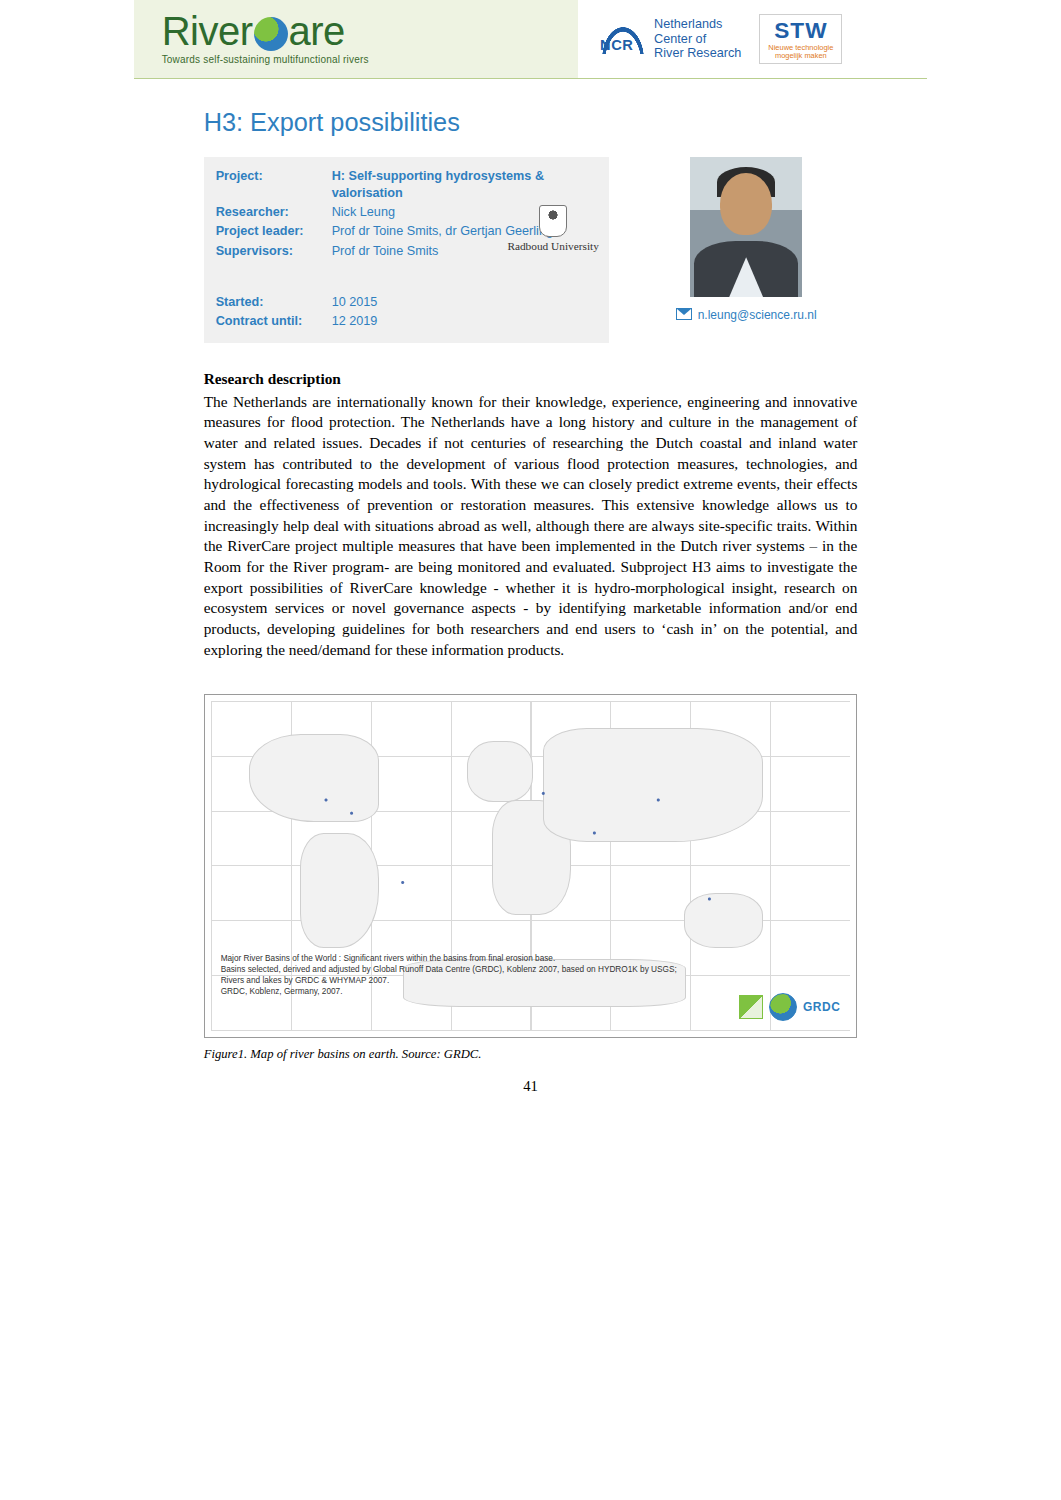River are
Towards self-sustaining multifunctional rivers
Netherlands
Center of
River Research
STW
Nieuwe technologie
mogelijk maken
H3: Export possibilities
| Project: | H: Self-supporting hydrosystems & valorisation |
| Researcher: | Nick Leung |
| Project leader: | Prof dr Toine Smits, dr Gertjan Geerling |
| Supervisors: | Prof dr Toine Smits |
| Started: | 10 2015 |
| Contract until: | 12 2019 |
Radboud University
n.leung@science.ru.nl
Research description
The Netherlands are internationally known for their knowledge, experience, engineering and innovative measures for flood protection. The Netherlands have a long history and culture in the management of water and related issues. Decades if not centuries of researching the Dutch coastal and inland water system has contributed to the development of various flood protection measures, technologies, and hydrological forecasting models and tools. With these we can closely predict extreme events, their effects and the effectiveness of prevention or restoration measures. This extensive knowledge allows us to increasingly help deal with situations abroad as well, although there are always site-specific traits. Within the RiverCare project multiple measures that have been implemented in the Dutch river systems – in the Room for the River program- are being monitored and evaluated. Subproject H3 aims to investigate the export possibilities of RiverCare knowledge - whether it is hydro-morphological insight, research on ecosystem services or novel governance aspects - by identifying marketable information and/or end products, developing guidelines for both researchers and end users to ‘cash in’ on the potential, and exploring the need/demand for these information products.
Major River Basins of the World : Significant rivers within the basins from final erosion base.
Basins selected, derived and adjusted by Global Runoff Data Centre (GRDC), Koblenz 2007, based on HYDRO1K by USGS;
Rivers and lakes by GRDC & WHYMAP 2007.
GRDC, Koblenz, Germany, 2007.
GRDC
Figure1. Map of river basins on earth. Source: GRDC.
41